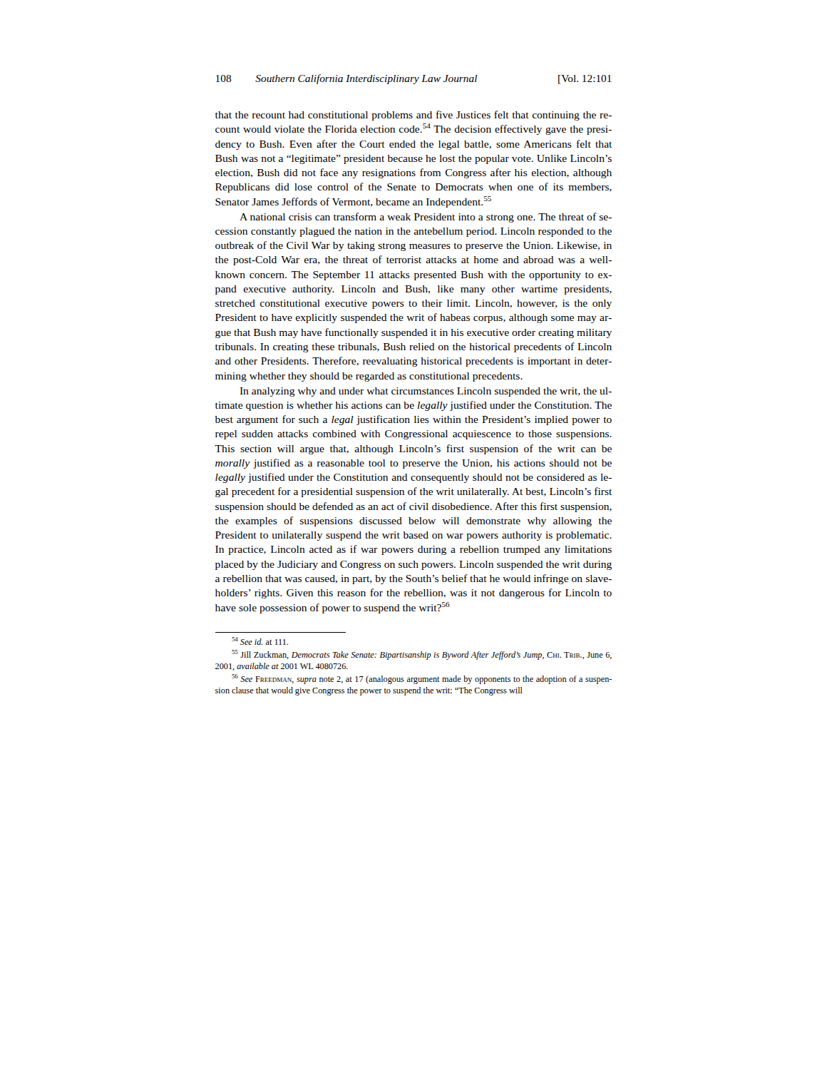108 Southern California Interdisciplinary Law Journal [Vol. 12:101
that the recount had constitutional problems and five Justices felt that continuing the recount would violate the Florida election code.54 The decision effectively gave the presidency to Bush. Even after the Court ended the legal battle, some Americans felt that Bush was not a “legitimate” president because he lost the popular vote. Unlike Lincoln’s election, Bush did not face any resignations from Congress after his election, although Republicans did lose control of the Senate to Democrats when one of its members, Senator James Jeffords of Vermont, became an Independent.55
A national crisis can transform a weak President into a strong one. The threat of secession constantly plagued the nation in the antebellum period. Lincoln responded to the outbreak of the Civil War by taking strong measures to preserve the Union. Likewise, in the post-Cold War era, the threat of terrorist attacks at home and abroad was a well-known concern. The September 11 attacks presented Bush with the opportunity to expand executive authority. Lincoln and Bush, like many other wartime presidents, stretched constitutional executive powers to their limit. Lincoln, however, is the only President to have explicitly suspended the writ of habeas corpus, although some may argue that Bush may have functionally suspended it in his executive order creating military tribunals. In creating these tribunals, Bush relied on the historical precedents of Lincoln and other Presidents. Therefore, reevaluating historical precedents is important in determining whether they should be regarded as constitutional precedents.
In analyzing why and under what circumstances Lincoln suspended the writ, the ultimate question is whether his actions can be legally justified under the Constitution. The best argument for such a legal justification lies within the President’s implied power to repel sudden attacks combined with Congressional acquiescence to those suspensions. This section will argue that, although Lincoln’s first suspension of the writ can be morally justified as a reasonable tool to preserve the Union, his actions should not be legally justified under the Constitution and consequently should not be considered as legal precedent for a presidential suspension of the writ unilaterally. At best, Lincoln’s first suspension should be defended as an act of civil disobedience. After this first suspension, the examples of suspensions discussed below will demonstrate why allowing the President to unilaterally suspend the writ based on war powers authority is problematic. In practice, Lincoln acted as if war powers during a rebellion trumped any limitations placed by the Judiciary and Congress on such powers. Lincoln suspended the writ during a rebellion that was caused, in part, by the South’s belief that he would infringe on slaveholders’ rights. Given this reason for the rebellion, was it not dangerous for Lincoln to have sole possession of power to suspend the writ?56
54 See id. at 111.
55 Jill Zuckman, Democrats Take Senate: Bipartisanship is Byword After Jefford’s Jump, Chi. Trib., June 6, 2001, available at 2001 WL 4080726.
56 See Freedman, supra note 2, at 17 (analogous argument made by opponents to the adoption of a suspension clause that would give Congress the power to suspend the writ: “The Congress will